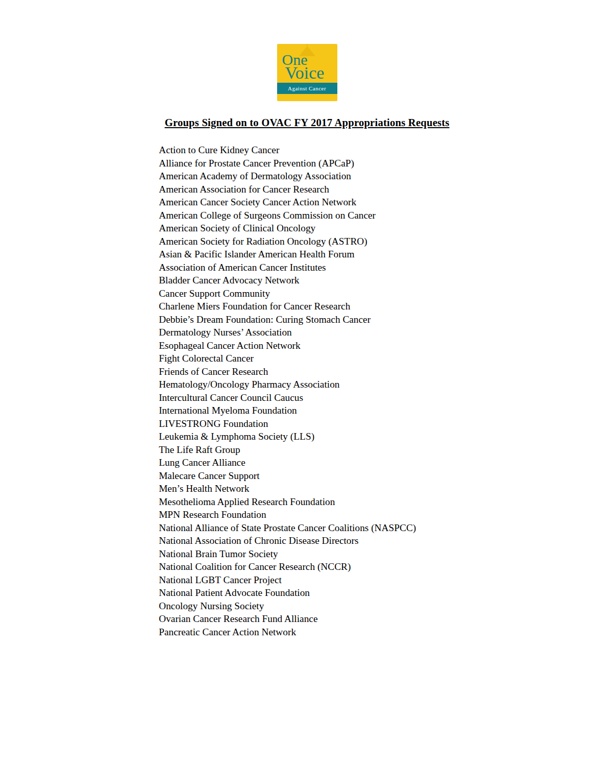One
Voice
Against Cancer
Groups Signed on to OVAC FY 2017 Appropriations Requests
Action to Cure Kidney Cancer
Alliance for Prostate Cancer Prevention (APCaP)
American Academy of Dermatology Association
American Association for Cancer Research
American Cancer Society Cancer Action Network
American College of Surgeons Commission on Cancer
American Society of Clinical Oncology
American Society for Radiation Oncology (ASTRO)
Asian & Pacific Islander American Health Forum
Association of American Cancer Institutes
Bladder Cancer Advocacy Network
Cancer Support Community
Charlene Miers Foundation for Cancer Research
Debbie’s Dream Foundation: Curing Stomach Cancer
Dermatology Nurses’ Association
Esophageal Cancer Action Network
Fight Colorectal Cancer
Friends of Cancer Research
Hematology/Oncology Pharmacy Association
Intercultural Cancer Council Caucus
International Myeloma Foundation
LIVESTRONG Foundation
Leukemia & Lymphoma Society (LLS)
The Life Raft Group
Lung Cancer Alliance
Malecare Cancer Support
Men’s Health Network
Mesothelioma Applied Research Foundation
MPN Research Foundation
National Alliance of State Prostate Cancer Coalitions (NASPCC)
National Association of Chronic Disease Directors
National Brain Tumor Society
National Coalition for Cancer Research (NCCR)
National LGBT Cancer Project
National Patient Advocate Foundation
Oncology Nursing Society
Ovarian Cancer Research Fund Alliance
Pancreatic Cancer Action Network